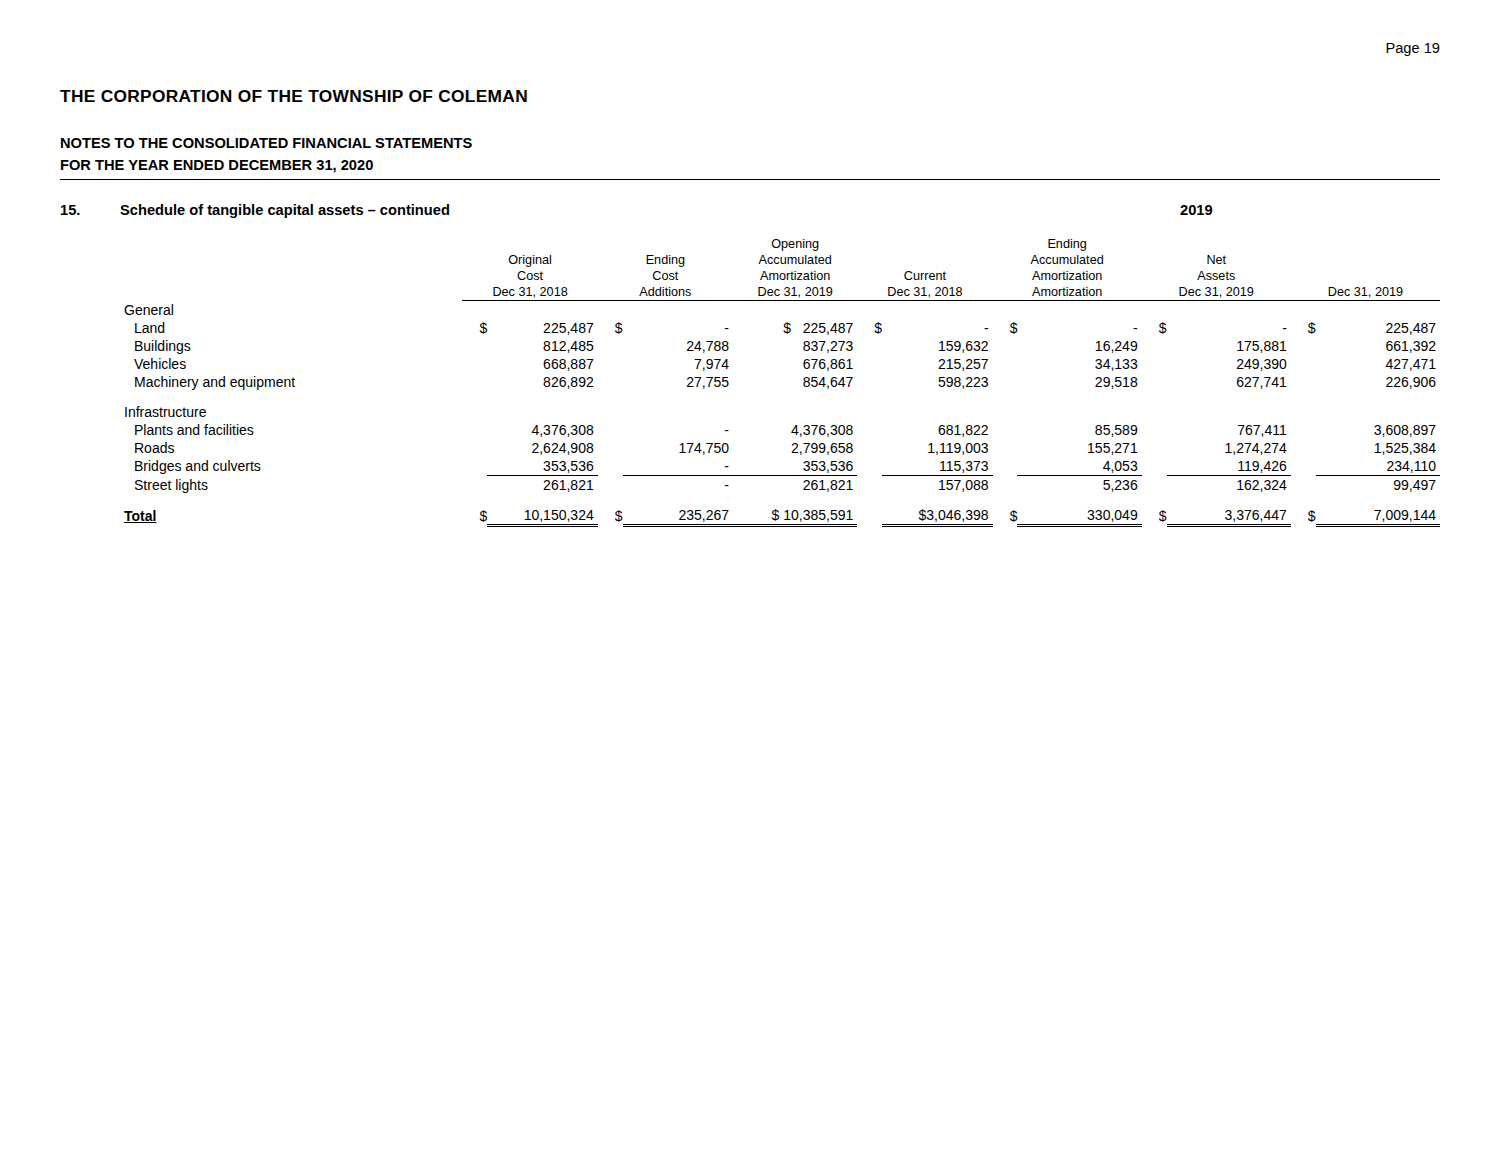Page 19
THE CORPORATION OF THE TOWNSHIP OF COLEMAN
NOTES TO THE CONSOLIDATED FINANCIAL STATEMENTS
FOR THE YEAR ENDED DECEMBER 31, 2020
15.
Schedule of tangible capital assets – continued
2019
| | | | Opening | | Ending | | |
| --- | --- | --- | --- | --- | --- | --- | --- |
| | Original | Ending | Accumulated | | Accumulated | Net | |
| | Cost | Cost | Amortization | Current | Amortization | Assets | |
| | Dec 31, 2018 | Additions | Dec 31, 2019 | Dec 31, 2018 | Amortization | Dec 31, 2019 | Dec 31, 2019 |
| General | |
| Land | $ | 225,487 | $ | - | $ 225,487 | $ | - | $ | - | $ | - | $ | 225,487 |
| Buildings | | 812,485 | | 24,788 | 837,273 | | 159,632 | | 16,249 | | 175,881 | | 661,392 |
| Vehicles | | 668,887 | | 7,974 | 676,861 | | 215,257 | | 34,133 | | 249,390 | | 427,471 |
| Machinery and equipment | | 826,892 | | 27,755 | 854,647 | | 598,223 | | 29,518 | | 627,741 | | 226,906 |
| Infrastructure | |
| Plants and facilities | | 4,376,308 | | - | 4,376,308 | | 681,822 | | 85,589 | | 767,411 | | 3,608,897 |
| Roads | | 2,624,908 | | 174,750 | 2,799,658 | | 1,119,003 | | 155,271 | | 1,274,274 | | 1,525,384 |
| Bridges and culverts | | 353,536 | | - | 353,536 | | 115,373 | | 4,053 | | 119,426 | | 234,110 |
| Street lights | | 261,821 | | - | 261,821 | | 157,088 | | 5,236 | | 162,324 | | 99,497 |
| Total | $ | 10,150,324 | $ | 235,267 | $ 10,385,591 | | $3,046,398 | $ | 330,049 | $ | 3,376,447 | $ | 7,009,144 |